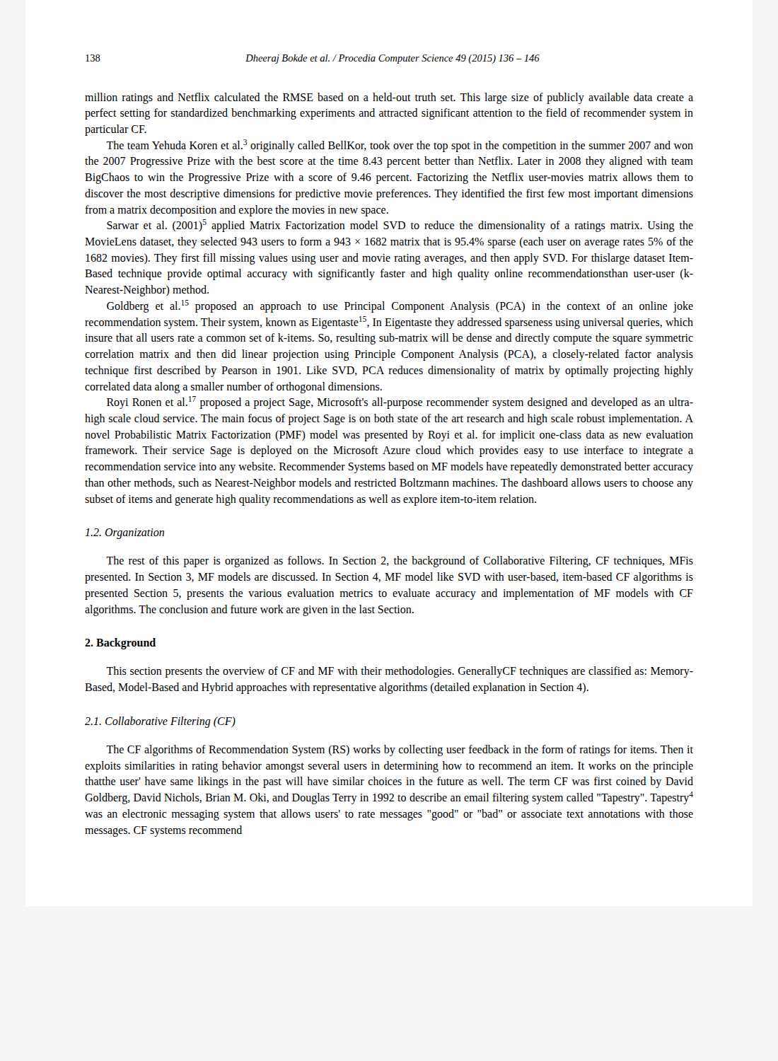138 Dheeraj Bokde et al. / Procedia Computer Science 49 (2015) 136 – 146
million ratings and Netflix calculated the RMSE based on a held-out truth set. This large size of publicly available data create a perfect setting for standardized benchmarking experiments and attracted significant attention to the field of recommender system in particular CF.
The team Yehuda Koren et al.3 originally called BellKor, took over the top spot in the competition in the summer 2007 and won the 2007 Progressive Prize with the best score at the time 8.43 percent better than Netflix. Later in 2008 they aligned with team BigChaos to win the Progressive Prize with a score of 9.46 percent. Factorizing the Netflix user-movies matrix allows them to discover the most descriptive dimensions for predictive movie preferences. They identified the first few most important dimensions from a matrix decomposition and explore the movies in new space.
Sarwar et al. (2001)5 applied Matrix Factorization model SVD to reduce the dimensionality of a ratings matrix. Using the MovieLens dataset, they selected 943 users to form a 943 × 1682 matrix that is 95.4% sparse (each user on average rates 5% of the 1682 movies). They first fill missing values using user and movie rating averages, and then apply SVD. For thislarge dataset Item-Based technique provide optimal accuracy with significantly faster and high quality online recommendationsthan user-user (k-Nearest-Neighbor) method.
Goldberg et al.15 proposed an approach to use Principal Component Analysis (PCA) in the context of an online joke recommendation system. Their system, known as Eigentaste15, In Eigentaste they addressed sparseness using universal queries, which insure that all users rate a common set of k-items. So, resulting sub-matrix will be dense and directly compute the square symmetric correlation matrix and then did linear projection using Principle Component Analysis (PCA), a closely-related factor analysis technique first described by Pearson in 1901. Like SVD, PCA reduces dimensionality of matrix by optimally projecting highly correlated data along a smaller number of orthogonal dimensions.
Royi Ronen et al.17 proposed a project Sage, Microsoft's all-purpose recommender system designed and developed as an ultra-high scale cloud service. The main focus of project Sage is on both state of the art research and high scale robust implementation. A novel Probabilistic Matrix Factorization (PMF) model was presented by Royi et al. for implicit one-class data as new evaluation framework. Their service Sage is deployed on the Microsoft Azure cloud which provides easy to use interface to integrate a recommendation service into any website. Recommender Systems based on MF models have repeatedly demonstrated better accuracy than other methods, such as Nearest-Neighbor models and restricted Boltzmann machines. The dashboard allows users to choose any subset of items and generate high quality recommendations as well as explore item-to-item relation.
1.2. Organization
The rest of this paper is organized as follows. In Section 2, the background of Collaborative Filtering, CF techniques, MFis presented. In Section 3, MF models are discussed. In Section 4, MF model like SVD with user-based, item-based CF algorithms is presented Section 5, presents the various evaluation metrics to evaluate accuracy and implementation of MF models with CF algorithms. The conclusion and future work are given in the last Section.
2. Background
This section presents the overview of CF and MF with their methodologies. GenerallyCF techniques are classified as: Memory-Based, Model-Based and Hybrid approaches with representative algorithms (detailed explanation in Section 4).
2.1. Collaborative Filtering (CF)
The CF algorithms of Recommendation System (RS) works by collecting user feedback in the form of ratings for items. Then it exploits similarities in rating behavior amongst several users in determining how to recommend an item. It works on the principle thatthe user' have same likings in the past will have similar choices in the future as well. The term CF was first coined by David Goldberg, David Nichols, Brian M. Oki, and Douglas Terry in 1992 to describe an email filtering system called "Tapestry". Tapestry4 was an electronic messaging system that allows users' to rate messages "good" or "bad" or associate text annotations with those messages. CF systems recommend